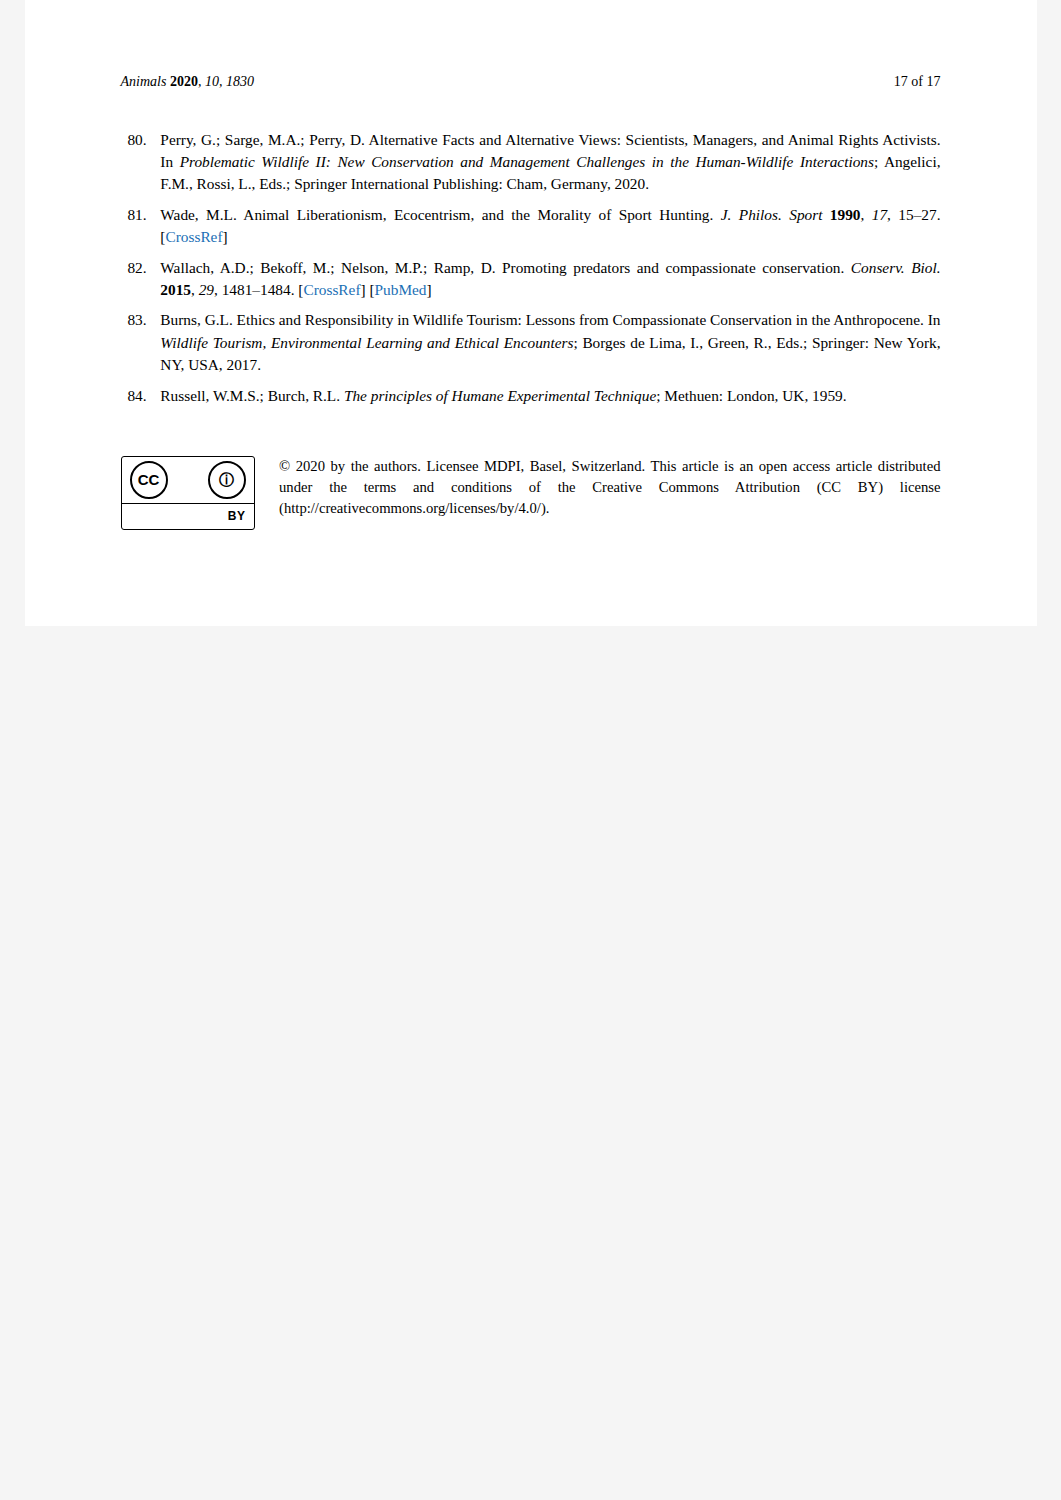Animals 2020, 10, 1830
17 of 17
80. Perry, G.; Sarge, M.A.; Perry, D. Alternative Facts and Alternative Views: Scientists, Managers, and Animal Rights Activists. In Problematic Wildlife II: New Conservation and Management Challenges in the Human-Wildlife Interactions; Angelici, F.M., Rossi, L., Eds.; Springer International Publishing: Cham, Germany, 2020.
81. Wade, M.L. Animal Liberationism, Ecocentrism, and the Morality of Sport Hunting. J. Philos. Sport 1990, 17, 15–27. [CrossRef]
82. Wallach, A.D.; Bekoff, M.; Nelson, M.P.; Ramp, D. Promoting predators and compassionate conservation. Conserv. Biol. 2015, 29, 1481–1484. [CrossRef] [PubMed]
83. Burns, G.L. Ethics and Responsibility in Wildlife Tourism: Lessons from Compassionate Conservation in the Anthropocene. In Wildlife Tourism, Environmental Learning and Ethical Encounters; Borges de Lima, I., Green, R., Eds.; Springer: New York, NY, USA, 2017.
84. Russell, W.M.S.; Burch, R.L. The principles of Humane Experimental Technique; Methuen: London, UK, 1959.
CC ⓘ
BY
© 2020 by the authors. Licensee MDPI, Basel, Switzerland. This article is an open access article distributed under the terms and conditions of the Creative Commons Attribution (CC BY) license (http://creativecommons.org/licenses/by/4.0/).